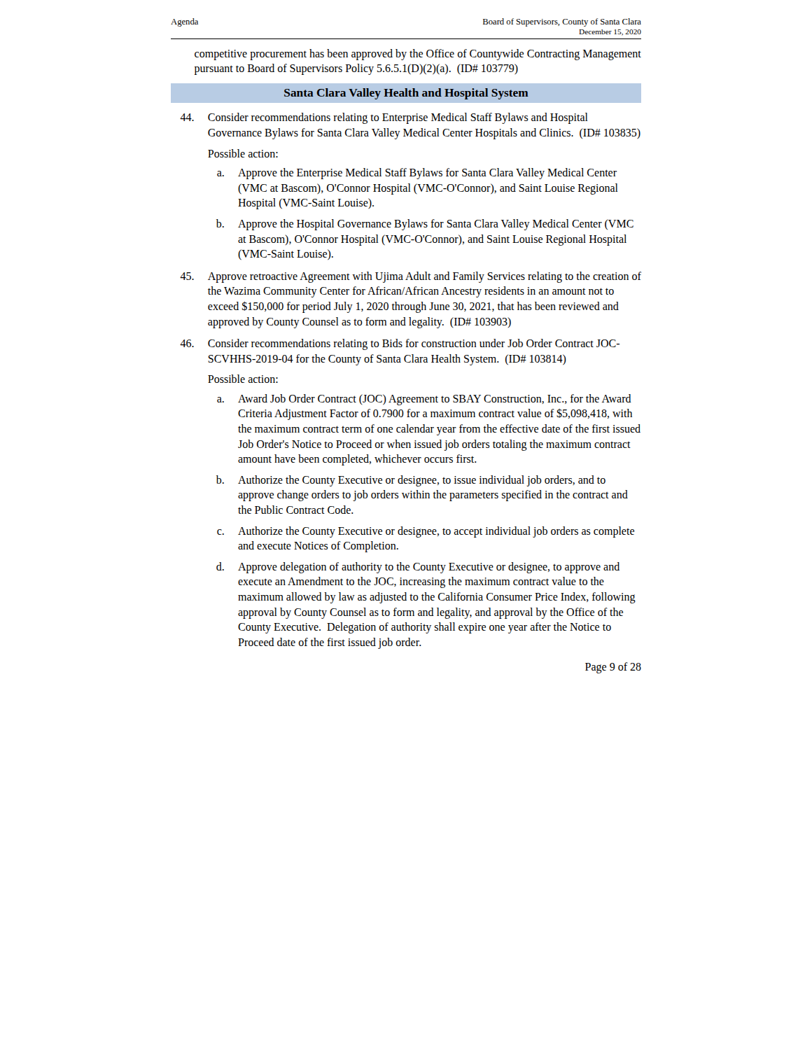Agenda
Board of Supervisors, County of Santa Clara
December 15, 2020
competitive procurement has been approved by the Office of Countywide Contracting Management pursuant to Board of Supervisors Policy 5.6.5.1(D)(2)(a). (ID# 103779)
Santa Clara Valley Health and Hospital System
44.
Consider recommendations relating to Enterprise Medical Staff Bylaws and Hospital Governance Bylaws for Santa Clara Valley Medical Center Hospitals and Clinics. (ID# 103835)
Possible action:
a. Approve the Enterprise Medical Staff Bylaws for Santa Clara Valley Medical Center (VMC at Bascom), O'Connor Hospital (VMC-O'Connor), and Saint Louise Regional Hospital (VMC-Saint Louise).
b. Approve the Hospital Governance Bylaws for Santa Clara Valley Medical Center (VMC at Bascom), O'Connor Hospital (VMC-O'Connor), and Saint Louise Regional Hospital (VMC-Saint Louise).
45.
Approve retroactive Agreement with Ujima Adult and Family Services relating to the creation of the Wazima Community Center for African/African Ancestry residents in an amount not to exceed $150,000 for period July 1, 2020 through June 30, 2021, that has been reviewed and approved by County Counsel as to form and legality. (ID# 103903)
46.
Consider recommendations relating to Bids for construction under Job Order Contract JOC-SCVHHS-2019-04 for the County of Santa Clara Health System. (ID# 103814)
Possible action:
a. Award Job Order Contract (JOC) Agreement to SBAY Construction, Inc., for the Award Criteria Adjustment Factor of 0.7900 for a maximum contract value of $5,098,418, with the maximum contract term of one calendar year from the effective date of the first issued Job Order's Notice to Proceed or when issued job orders totaling the maximum contract amount have been completed, whichever occurs first.
b. Authorize the County Executive or designee, to issue individual job orders, and to approve change orders to job orders within the parameters specified in the contract and the Public Contract Code.
c. Authorize the County Executive or designee, to accept individual job orders as complete and execute Notices of Completion.
d. Approve delegation of authority to the County Executive or designee, to approve and execute an Amendment to the JOC, increasing the maximum contract value to the maximum allowed by law as adjusted to the California Consumer Price Index, following approval by County Counsel as to form and legality, and approval by the Office of the County Executive. Delegation of authority shall expire one year after the Notice to Proceed date of the first issued job order.
Page 9 of 28